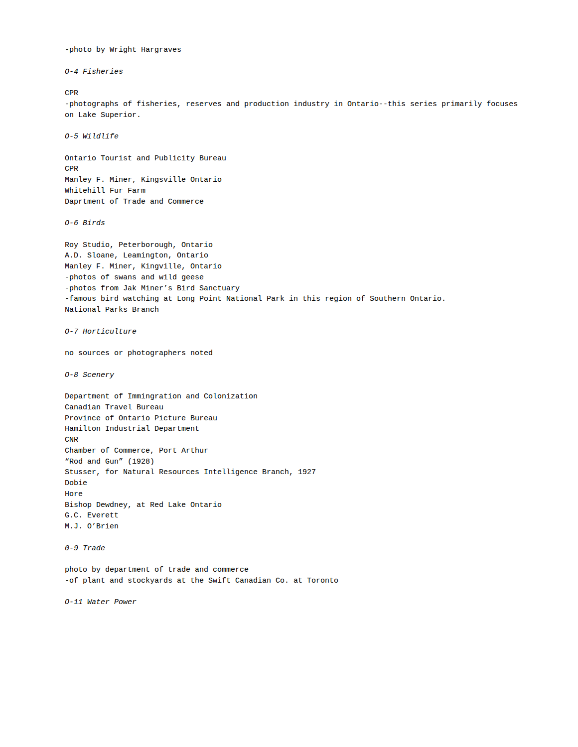-photo by Wright Hargraves
O-4 Fisheries
CPR -photographs of fisheries, reserves and production industry in Ontario--this series primarily focuses on Lake Superior.
O-5 Wildlife
Ontario Tourist and Publicity Bureau CPR Manley F. Miner, Kingsville Ontario Whitehill Fur Farm Daprtment of Trade and Commerce
O-6 Birds
Roy Studio, Peterborough, Ontario A.D. Sloane, Leamington, Ontario Manley F. Miner, Kingville, Ontario -photos of swans and wild geese -photos from Jak Miner’s Bird Sanctuary -famous bird watching at Long Point National Park in this region of Southern Ontario. National Parks Branch
O-7 Horticulture
no sources or photographers noted
O-8 Scenery
Department of Immingration and Colonization Canadian Travel Bureau Province of Ontario Picture Bureau Hamilton Industrial Department CNR Chamber of Commerce, Port Arthur “Rod and Gun” (1928) Stusser, for Natural Resources Intelligence Branch, 1927 Dobie Hore Bishop Dewdney, at Red Lake Ontario G.C. Everett M.J. O’Brien
0-9 Trade
photo by department of trade and commerce -of plant and stockyards at the Swift Canadian Co. at Toronto
O-11 Water Power